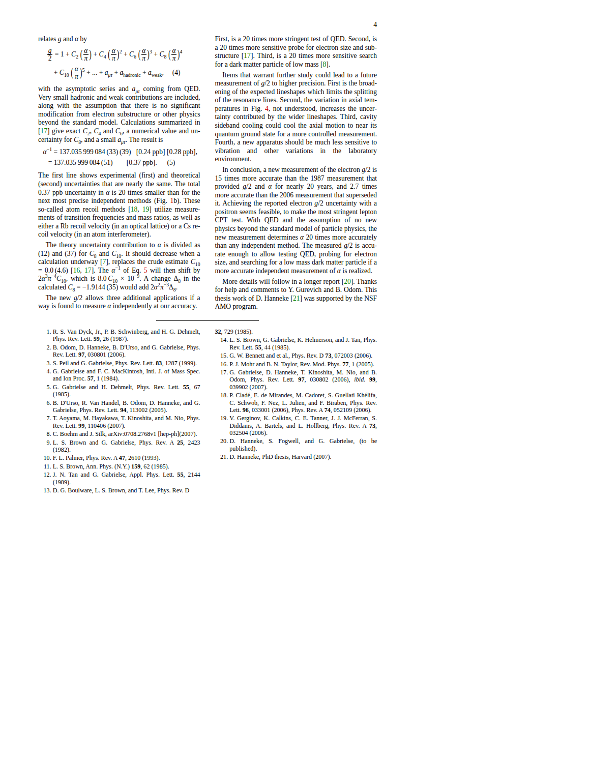4
relates g and α by
g 2 = 1 + C2 (απ) + C4 (απ)2 + C6 (απ)3 + C8 (απ)4 + C10 (απ)5 + ... + aμτ + ahadronic + aweak, (4)
with the asymptotic series and aμτ coming from QED. Very small hadronic and weak contributions are included, along with the assumption that there is no significant modification from electron substructure or other physics beyond the standard model. Calculations summarized in [17] give exact C2, C4 and C6, a numerical value and uncertainty for C8, and a small aμτ. The result is
α−1 = 137.035 999 084 (33) (39) [0.24 ppb] [0.28 ppb], = 137.035 999 084 (51) [0.37 ppb]. (5)
The first line shows experimental (first) and theoretical (second) uncertainties that are nearly the same. The total 0.37 ppb uncertainty in α is 20 times smaller than for the next most precise independent methods (Fig. 1b). These so-called atom recoil methods [18, 19] utilize measurements of transition frequencies and mass ratios, as well as either a Rb recoil velocity (in an optical lattice) or a Cs recoil velocity (in an atom interferometer).
The theory uncertainty contribution to α is divided as (12) and (37) for C8 and C10. It should decrease when a calculation underway [7], replaces the crude estimate C10 = 0.0 (4.6) [16, 17]. The α−1 of Eq. 5 will then shift by 2α3π−4C10, which is 8.0 C10 × 10−9. A change Δ8 in the calculated C8 = −1.9144 (35) would add 2α2π−3Δ8.
The new g/2 allows three additional applications if a way is found to measure α independently at our accuracy.
First, is a 20 times more stringent test of QED. Second, is a 20 times more sensitive probe for electron size and substructure [17]. Third, is a 20 times more sensitive search for a dark matter particle of low mass [8].
Items that warrant further study could lead to a future measurement of g/2 to higher precision. First is the broadening of the expected lineshapes which limits the splitting of the resonance lines. Second, the variation in axial temperatures in Fig. 4, not understood, increases the uncertainty contributed by the wider lineshapes. Third, cavity sideband cooling could cool the axial motion to near its quantum ground state for a more controlled measurement. Fourth, a new apparatus should be much less sensitive to vibration and other variations in the laboratory environment.
In conclusion, a new measurement of the electron g/2 is 15 times more accurate than the 1987 measurement that provided g/2 and α for nearly 20 years, and 2.7 times more accurate than the 2006 measurement that superseded it. Achieving the reported electron g/2 uncertainty with a positron seems feasible, to make the most stringent lepton CPT test. With QED and the assumption of no new physics beyond the standard model of particle physics, the new measurement determines α 20 times more accurately than any independent method. The measured g/2 is accurate enough to allow testing QED, probing for electron size, and searching for a low mass dark matter particle if a more accurate independent measurement of α is realized.
More details will follow in a longer report [20]. Thanks for help and comments to Y. Gurevich and B. Odom. This thesis work of D. Hanneke [21] was supported by the NSF AMO program.
R. S. Van Dyck, Jr., P. B. Schwinberg, and H. G. Dehmelt, Phys. Rev. Lett. 59, 26 (1987).
B. Odom, D. Hanneke, B. D'Urso, and G. Gabrielse, Phys. Rev. Lett. 97, 030801 (2006).
S. Peil and G. Gabrielse, Phys. Rev. Lett. 83, 1287 (1999).
G. Gabrielse and F. C. MacKintosh, Intl. J. of Mass Spec. and Ion Proc. 57, 1 (1984).
G. Gabrielse and H. Dehmelt, Phys. Rev. Lett. 55, 67 (1985).
B. D'Urso, R. Van Handel, B. Odom, D. Hanneke, and G. Gabrielse, Phys. Rev. Lett. 94, 113002 (2005).
T. Aoyama, M. Hayakawa, T. Kinoshita, and M. Nio, Phys. Rev. Lett. 99, 110406 (2007).
C. Boehm and J. Silk, arXiv:0708.2768v1 [hep-ph](2007).
L. S. Brown and G. Gabrielse, Phys. Rev. A 25, 2423 (1982).
F. L. Palmer, Phys. Rev. A 47, 2610 (1993).
L. S. Brown, Ann. Phys. (N.Y.) 159, 62 (1985).
J. N. Tan and G. Gabrielse, Appl. Phys. Lett. 55, 2144 (1989).
D. G. Boulware, L. S. Brown, and T. Lee, Phys. Rev. D
32, 729 (1985).
L. S. Brown, G. Gabrielse, K. Helmerson, and J. Tan, Phys. Rev. Lett. 55, 44 (1985).
G. W. Bennett and et al., Phys. Rev. D 73, 072003 (2006).
P. J. Mohr and B. N. Taylor, Rev. Mod. Phys. 77, 1 (2005).
G. Gabrielse, D. Hanneke, T. Kinoshita, M. Nio, and B. Odom, Phys. Rev. Lett. 97, 030802 (2006), ibid. 99, 039902 (2007).
P. Cladé, E. de Mirandes, M. Cadoret, S. Guellati-Khélifa, C. Schwob, F. Nez, L. Julien, and F. Biraben, Phys. Rev. Lett. 96, 033001 (2006), Phys. Rev. A 74, 052109 (2006).
V. Gerginov, K. Calkins, C. E. Tanner, J. J. McFerran, S. Diddams, A. Bartels, and L. Hollberg, Phys. Rev. A 73, 032504 (2006).
D. Hanneke, S. Fogwell, and G. Gabrielse, (to be published).
D. Hanneke, PhD thesis, Harvard (2007).